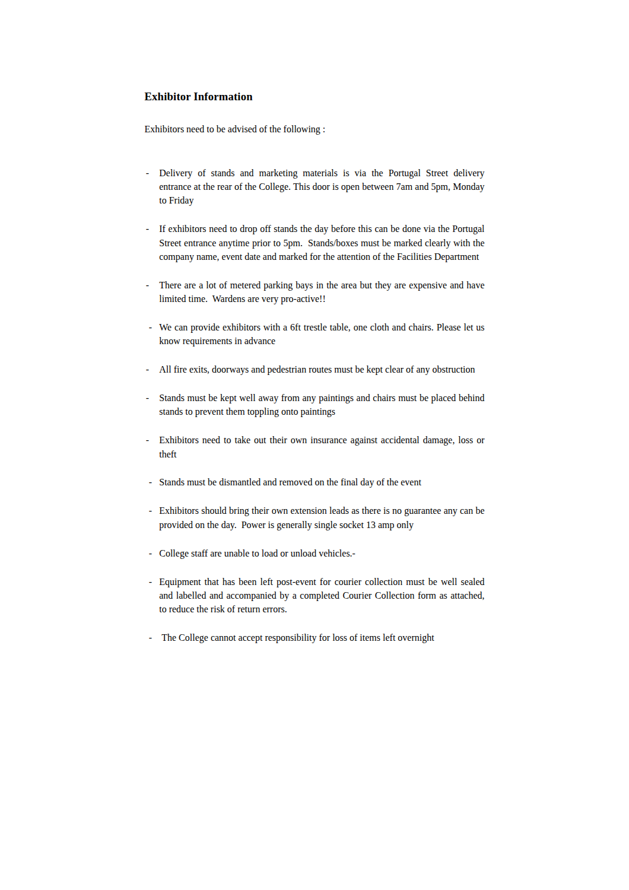Exhibitor Information
Exhibitors need to be advised of the following :
Delivery of stands and marketing materials is via the Portugal Street delivery entrance at the rear of the College. This door is open between 7am and 5pm, Monday to Friday
If exhibitors need to drop off stands the day before this can be done via the Portugal Street entrance anytime prior to 5pm. Stands/boxes must be marked clearly with the company name, event date and marked for the attention of the Facilities Department
There are a lot of metered parking bays in the area but they are expensive and have limited time. Wardens are very pro-active!!
We can provide exhibitors with a 6ft trestle table, one cloth and chairs. Please let us know requirements in advance
All fire exits, doorways and pedestrian routes must be kept clear of any obstruction
Stands must be kept well away from any paintings and chairs must be placed behind stands to prevent them toppling onto paintings
Exhibitors need to take out their own insurance against accidental damage, loss or theft
Stands must be dismantled and removed on the final day of the event
Exhibitors should bring their own extension leads as there is no guarantee any can be provided on the day. Power is generally single socket 13 amp only
College staff are unable to load or unload vehicles.-
Equipment that has been left post-event for courier collection must be well sealed and labelled and accompanied by a completed Courier Collection form as attached, to reduce the risk of return errors.
The College cannot accept responsibility for loss of items left overnight